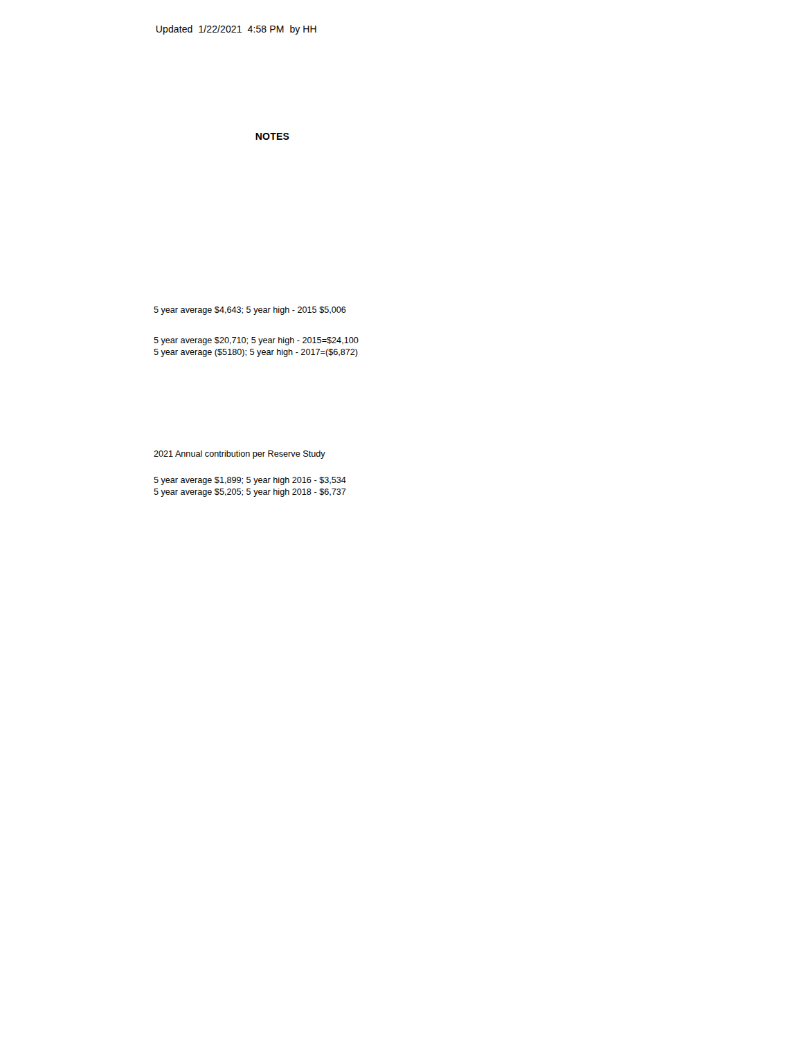Updated 1/22/2021 4:58 PM by HH
NOTES
5 year average $4,643; 5 year high - 2015 $5,006
5 year average $20,710; 5 year high - 2015=$24,100
5 year average ($5180); 5 year high - 2017=($6,872)
2021 Annual contribution per Reserve Study
5 year average $1,899; 5 year high 2016 - $3,534
5 year average $5,205; 5 year high 2018 - $6,737